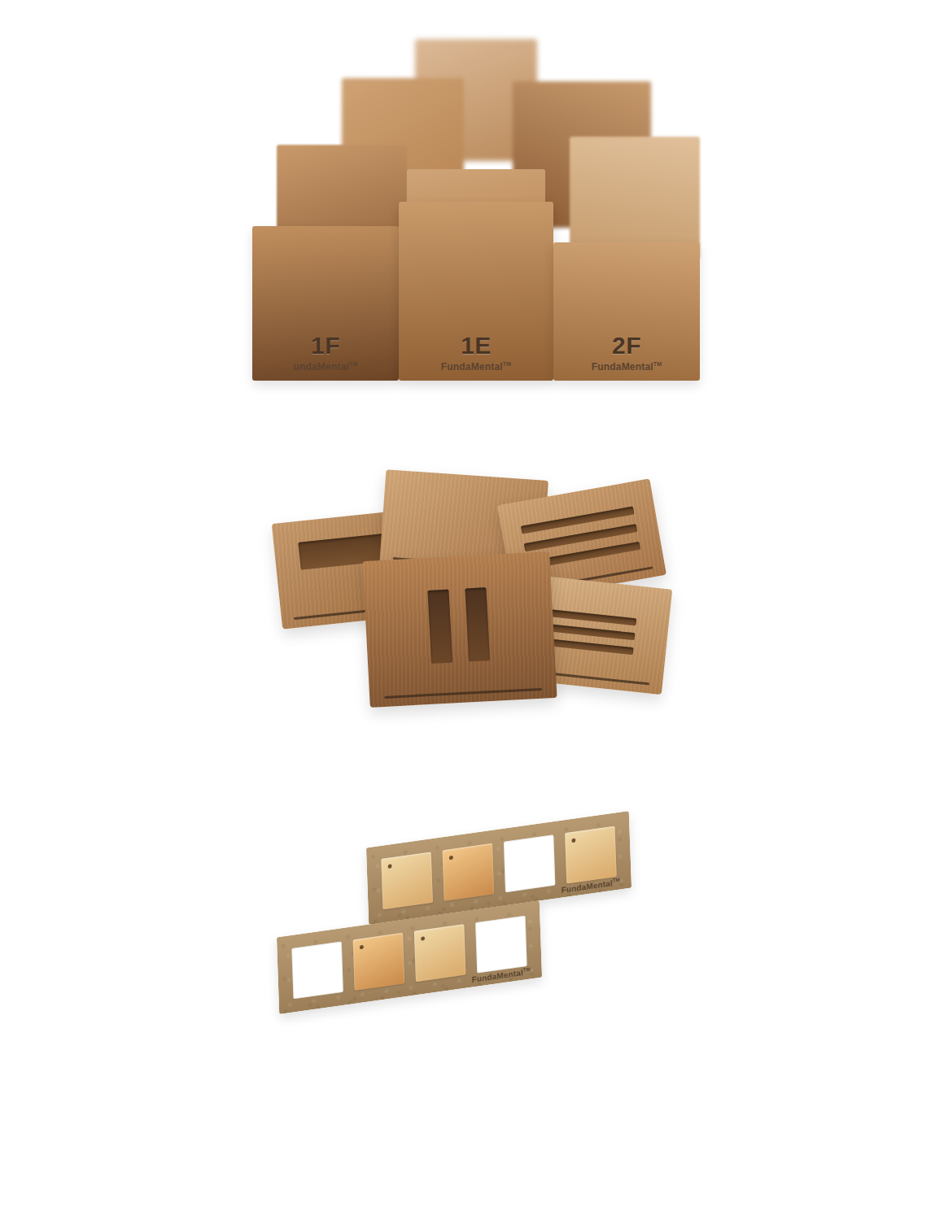1C FundaMentalTM
1F undaMentalTM
1E FundaMentalTM
2F FundaMentalTM
Wooden blocks labelled 1C, 1E, 1F and 2F, each branded FundaMental.
Square wooden tiles with routed grooves of varying width and orientation.
FundaMentalTM
FundaMentalTM
Cork strips with square apertures holding removable wooden inserts, marked FundaMental.